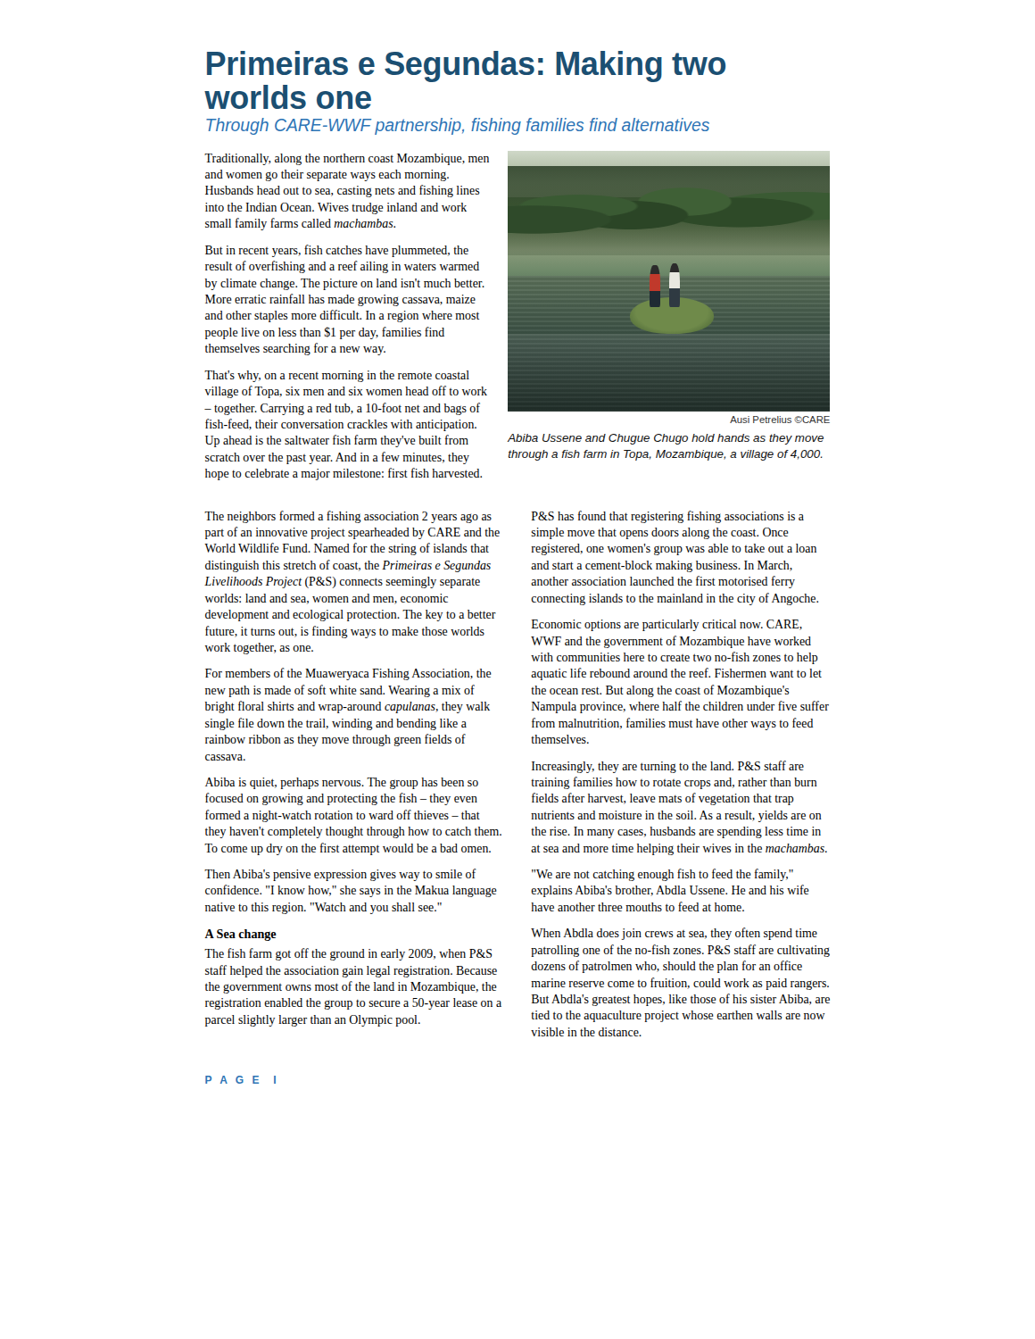Primeiras e Segundas: Making two worlds one
Through CARE-WWF partnership, fishing families find alternatives
Traditionally, along the northern coast Mozambique, men and women go their separate ways each morning. Husbands head out to sea, casting nets and fishing lines into the Indian Ocean. Wives trudge inland and work small family farms called machambas.
But in recent years, fish catches have plummeted, the result of overfishing and a reef ailing in waters warmed by climate change. The picture on land isn't much better. More erratic rainfall has made growing cassava, maize and other staples more difficult. In a region where most people live on less than $1 per day, families find themselves searching for a new way.
That's why, on a recent morning in the remote coastal village of Topa, six men and six women head off to work – together. Carrying a red tub, a 10-foot net and bags of fish-feed, their conversation crackles with anticipation. Up ahead is the saltwater fish farm they've built from scratch over the past year. And in a few minutes, they hope to celebrate a major milestone: first fish harvested.
Ausi Petrelius ©CARE
Abiba Ussene and Chugue Chugo hold hands as they move through a fish farm in Topa, Mozambique, a village of 4,000.
The neighbors formed a fishing association 2 years ago as part of an innovative project spearheaded by CARE and the World Wildlife Fund. Named for the string of islands that distinguish this stretch of coast, the Primeiras e Segundas Livelihoods Project (P&S) connects seemingly separate worlds: land and sea, women and men, economic development and ecological protection. The key to a better future, it turns out, is finding ways to make those worlds work together, as one.
For members of the Muaweryaca Fishing Association, the new path is made of soft white sand. Wearing a mix of bright floral shirts and wrap-around capulanas, they walk single file down the trail, winding and bending like a rainbow ribbon as they move through green fields of cassava.
Abiba is quiet, perhaps nervous. The group has been so focused on growing and protecting the fish – they even formed a night-watch rotation to ward off thieves – that they haven't completely thought through how to catch them. To come up dry on the first attempt would be a bad omen.
Then Abiba's pensive expression gives way to smile of confidence. "I know how," she says in the Makua language native to this region. "Watch and you shall see."
A Sea change
The fish farm got off the ground in early 2009, when P&S staff helped the association gain legal registration. Because the government owns most of the land in Mozambique, the registration enabled the group to secure a 50-year lease on a parcel slightly larger than an Olympic pool.
P&S has found that registering fishing associations is a simple move that opens doors along the coast. Once registered, one women's group was able to take out a loan and start a cement-block making business. In March, another association launched the first motorised ferry connecting islands to the mainland in the city of Angoche.
Economic options are particularly critical now. CARE, WWF and the government of Mozambique have worked with communities here to create two no-fish zones to help aquatic life rebound around the reef. Fishermen want to let the ocean rest. But along the coast of Mozambique's Nampula province, where half the children under five suffer from malnutrition, families must have other ways to feed themselves.
Increasingly, they are turning to the land. P&S staff are training families how to rotate crops and, rather than burn fields after harvest, leave mats of vegetation that trap nutrients and moisture in the soil. As a result, yields are on the rise. In many cases, husbands are spending less time in at sea and more time helping their wives in the machambas.
"We are not catching enough fish to feed the family," explains Abiba's brother, Abdla Ussene. He and his wife have another three mouths to feed at home.
When Abdla does join crews at sea, they often spend time patrolling one of the no-fish zones. P&S staff are cultivating dozens of patrolmen who, should the plan for an office marine reserve come to fruition, could work as paid rangers. But Abdla's greatest hopes, like those of his sister Abiba, are tied to the aquaculture project whose earthen walls are now visible in the distance.
P A G E I